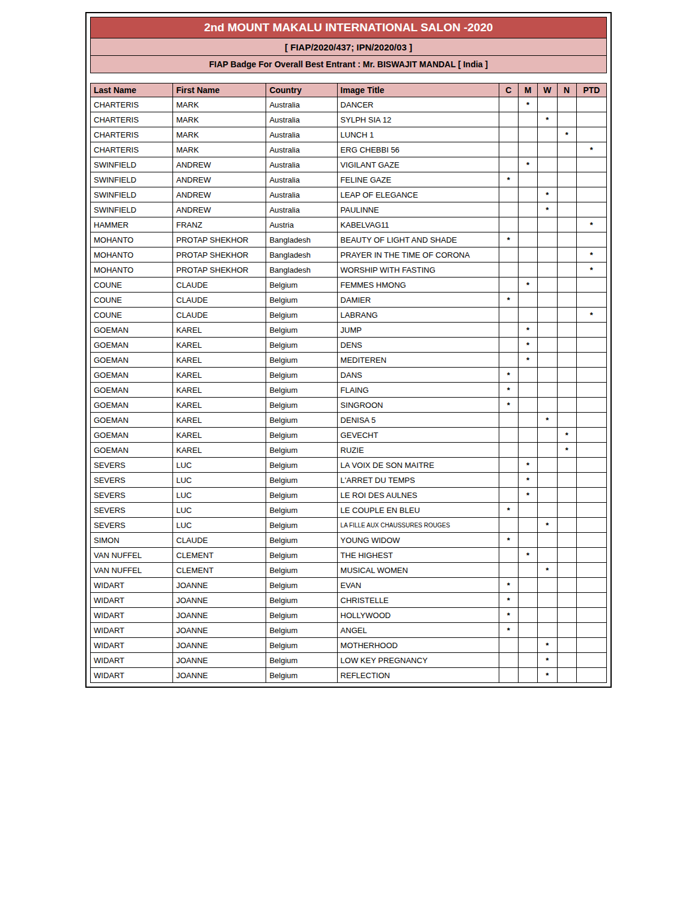| 2nd MOUNT MAKALU INTERNATIONAL SALON -2020 |
| [ FIAP/2020/437; IPN/2020/03 ] |
| FIAP Badge For Overall Best Entrant : Mr. BISWAJIT MANDAL [ India ] |
| Last Name | First Name | Country | Image Title | C | M | W | N | PTD |
| --- | --- | --- | --- | --- | --- | --- | --- | --- |
| CHARTERIS | MARK | Australia | DANCER | | * | | | |
| CHARTERIS | MARK | Australia | SYLPH SIA 12 | | | * | | |
| CHARTERIS | MARK | Australia | LUNCH 1 | | | | * | |
| CHARTERIS | MARK | Australia | ERG CHEBBI 56 | | | | | * |
| SWINFIELD | ANDREW | Australia | VIGILANT GAZE | | * | | | |
| SWINFIELD | ANDREW | Australia | FELINE GAZE | * | | | | |
| SWINFIELD | ANDREW | Australia | LEAP OF ELEGANCE | | | * | | |
| SWINFIELD | ANDREW | Australia | PAULINNE | | | * | | |
| HAMMER | FRANZ | Austria | KABELVAG11 | | | | | * |
| MOHANTO | PROTAP SHEKHOR | Bangladesh | BEAUTY OF LIGHT AND SHADE | * | | | | |
| MOHANTO | PROTAP SHEKHOR | Bangladesh | PRAYER IN THE TIME OF CORONA | | | | | * |
| MOHANTO | PROTAP SHEKHOR | Bangladesh | WORSHIP WITH FASTING | | | | | * |
| COUNE | CLAUDE | Belgium | FEMMES HMONG | | * | | | |
| COUNE | CLAUDE | Belgium | DAMIER | * | | | | |
| COUNE | CLAUDE | Belgium | LABRANG | | | | | * |
| GOEMAN | KAREL | Belgium | JUMP | | * | | | |
| GOEMAN | KAREL | Belgium | DENS | | * | | | |
| GOEMAN | KAREL | Belgium | MEDITEREN | | * | | | |
| GOEMAN | KAREL | Belgium | DANS | * | | | | |
| GOEMAN | KAREL | Belgium | FLAING | * | | | | |
| GOEMAN | KAREL | Belgium | SINGROON | * | | | | |
| GOEMAN | KAREL | Belgium | DENISA 5 | | | * | | |
| GOEMAN | KAREL | Belgium | GEVECHT | | | | * | |
| GOEMAN | KAREL | Belgium | RUZIE | | | | * | |
| SEVERS | LUC | Belgium | LA VOIX DE SON MAITRE | | * | | | |
| SEVERS | LUC | Belgium | L'ARRET DU TEMPS | | * | | | |
| SEVERS | LUC | Belgium | LE ROI DES AULNES | | * | | | |
| SEVERS | LUC | Belgium | LE COUPLE EN BLEU | * | | | | |
| SEVERS | LUC | Belgium | LA FILLE AUX CHAUSSURES ROUGES | | | * | | |
| SIMON | CLAUDE | Belgium | YOUNG WIDOW | * | | | | |
| VAN NUFFEL | CLEMENT | Belgium | THE HIGHEST | | * | | | |
| VAN NUFFEL | CLEMENT | Belgium | MUSICAL WOMEN | | | * | | |
| WIDART | JOANNE | Belgium | EVAN | * | | | | |
| WIDART | JOANNE | Belgium | CHRISTELLE | * | | | | |
| WIDART | JOANNE | Belgium | HOLLYWOOD | * | | | | |
| WIDART | JOANNE | Belgium | ANGEL | * | | | | |
| WIDART | JOANNE | Belgium | MOTHERHOOD | | | * | | |
| WIDART | JOANNE | Belgium | LOW KEY PREGNANCY | | | * | | |
| WIDART | JOANNE | Belgium | REFLECTION | | | * | | |